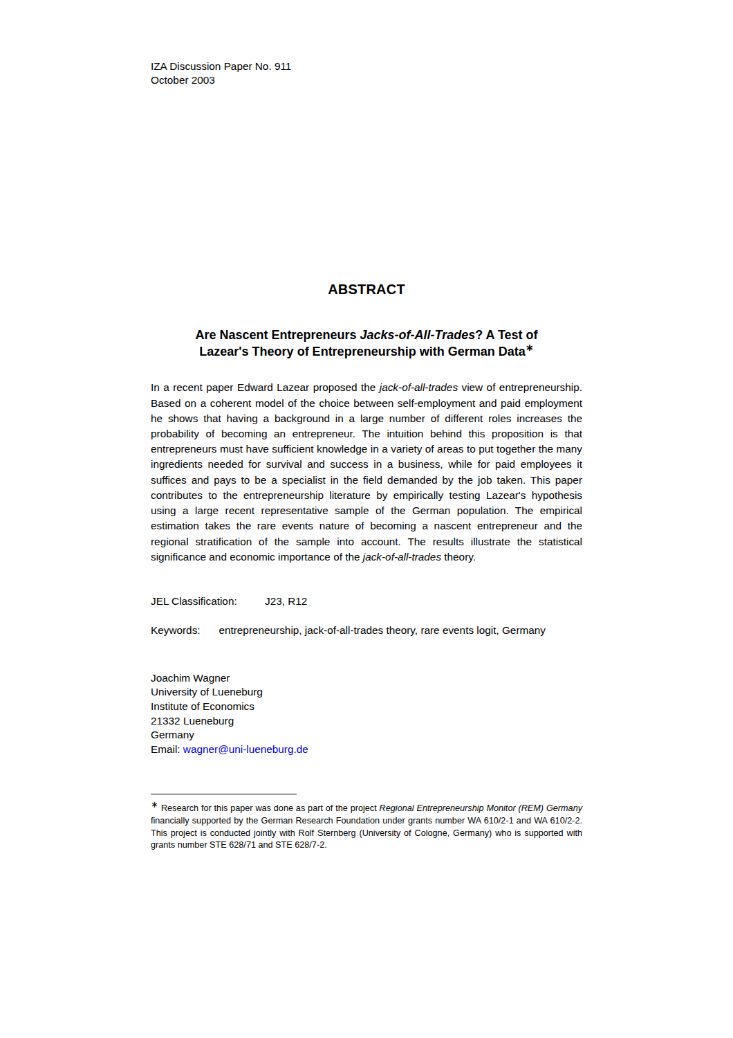IZA Discussion Paper No. 911
October 2003
ABSTRACT
Are Nascent Entrepreneurs Jacks-of-All-Trades? A Test of
Lazear's Theory of Entrepreneurship with German Data∗
In a recent paper Edward Lazear proposed the jack-of-all-trades view of entrepreneurship. Based on a coherent model of the choice between self-employment and paid employment he shows that having a background in a large number of different roles increases the probability of becoming an entrepreneur. The intuition behind this proposition is that entrepreneurs must have sufficient knowledge in a variety of areas to put together the many ingredients needed for survival and success in a business, while for paid employees it suffices and pays to be a specialist in the field demanded by the job taken. This paper contributes to the entrepreneurship literature by empirically testing Lazear's hypothesis using a large recent representative sample of the German population. The empirical estimation takes the rare events nature of becoming a nascent entrepreneur and the regional stratification of the sample into account. The results illustrate the statistical significance and economic importance of the jack-of-all-trades theory.
JEL Classification: J23, R12
Keywords: entrepreneurship, jack-of-all-trades theory, rare events logit, Germany
Joachim Wagner
University of Lueneburg
Institute of Economics
21332 Lueneburg
Germany
Email: wagner@uni-lueneburg.de
∗ Research for this paper was done as part of the project Regional Entrepreneurship Monitor (REM) Germany financially supported by the German Research Foundation under grants number WA 610/2-1 and WA 610/2-2. This project is conducted jointly with Rolf Sternberg (University of Cologne, Germany) who is supported with grants number STE 628/71 and STE 628/7-2.